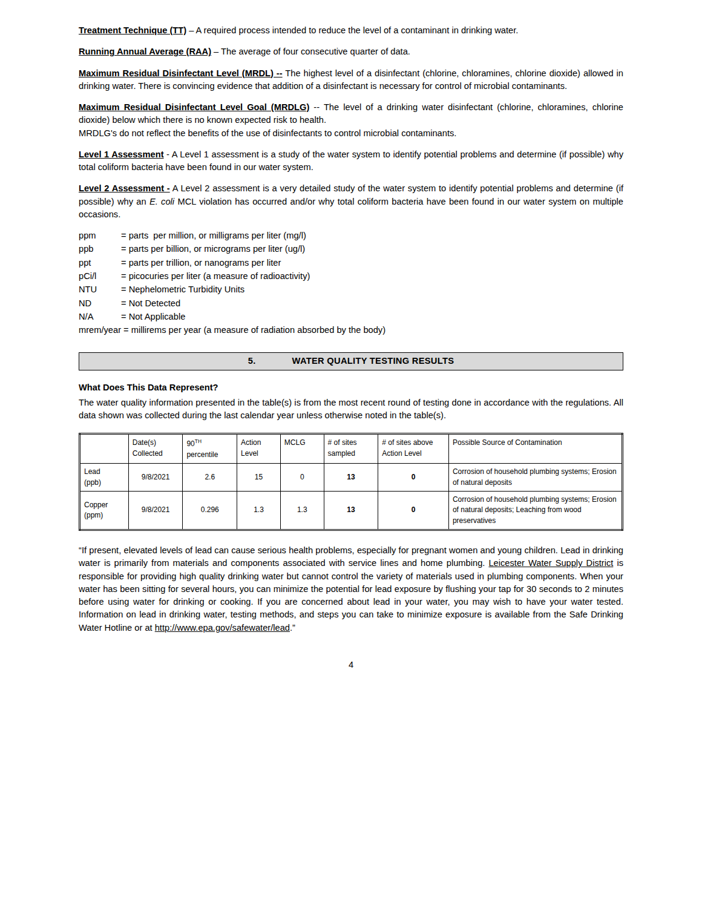Treatment Technique (TT) – A required process intended to reduce the level of a contaminant in drinking water.
Running Annual Average (RAA) – The average of four consecutive quarter of data.
Maximum Residual Disinfectant Level (MRDL) -- The highest level of a disinfectant (chlorine, chloramines, chlorine dioxide) allowed in drinking water. There is convincing evidence that addition of a disinfectant is necessary for control of microbial contaminants.
Maximum Residual Disinfectant Level Goal (MRDLG) -- The level of a drinking water disinfectant (chlorine, chloramines, chlorine dioxide) below which there is no known expected risk to health.
MRDLG's do not reflect the benefits of the use of disinfectants to control microbial contaminants.
Level 1 Assessment - A Level 1 assessment is a study of the water system to identify potential problems and determine (if possible) why total coliform bacteria have been found in our water system.
Level 2 Assessment - A Level 2 assessment is a very detailed study of the water system to identify potential problems and determine (if possible) why an E. coli MCL violation has occurred and/or why total coliform bacteria have been found in our water system on multiple occasions.
ppm= parts per million, or milligrams per liter (mg/l)
ppb= parts per billion, or micrograms per liter (ug/l)
ppt= parts per trillion, or nanograms per liter
pCi/l= picocuries per liter (a measure of radioactivity)
NTU= Nephelometric Turbidity Units
ND= Not Detected
N/A= Not Applicable
mrem/year = millirems per year (a measure of radiation absorbed by the body)
5. WATER QUALITY TESTING RESULTS
What Does This Data Represent?
The water quality information presented in the table(s) is from the most recent round of testing done in accordance with the regulations. All data shown was collected during the last calendar year unless otherwise noted in the table(s).
| | Date(s) Collected | 90 TH percentile | Action Level | MCLG | # of sites sampled | # of sites above Action Level | Possible Source of Contamination |
| --- | --- | --- | --- | --- | --- | --- | --- |
| Lead (ppb) | 9/8/2021 | 2.6 | 15 | 0 | 13 | 0 | Corrosion of household plumbing systems; Erosion of natural deposits |
| Copper (ppm) | 9/8/2021 | 0.296 | 1.3 | 1.3 | 13 | 0 | Corrosion of household plumbing systems; Erosion of natural deposits; Leaching from wood preservatives |
“If present, elevated levels of lead can cause serious health problems, especially for pregnant women and young children. Lead in drinking water is primarily from materials and components associated with service lines and home plumbing. Leicester Water Supply District is responsible for providing high quality drinking water but cannot control the variety of materials used in plumbing components. When your water has been sitting for several hours, you can minimize the potential for lead exposure by flushing your tap for 30 seconds to 2 minutes before using water for drinking or cooking. If you are concerned about lead in your water, you may wish to have your water tested. Information on lead in drinking water, testing methods, and steps you can take to minimize exposure is available from the Safe Drinking Water Hotline or at http://www.epa.gov/safewater/lead.”
4